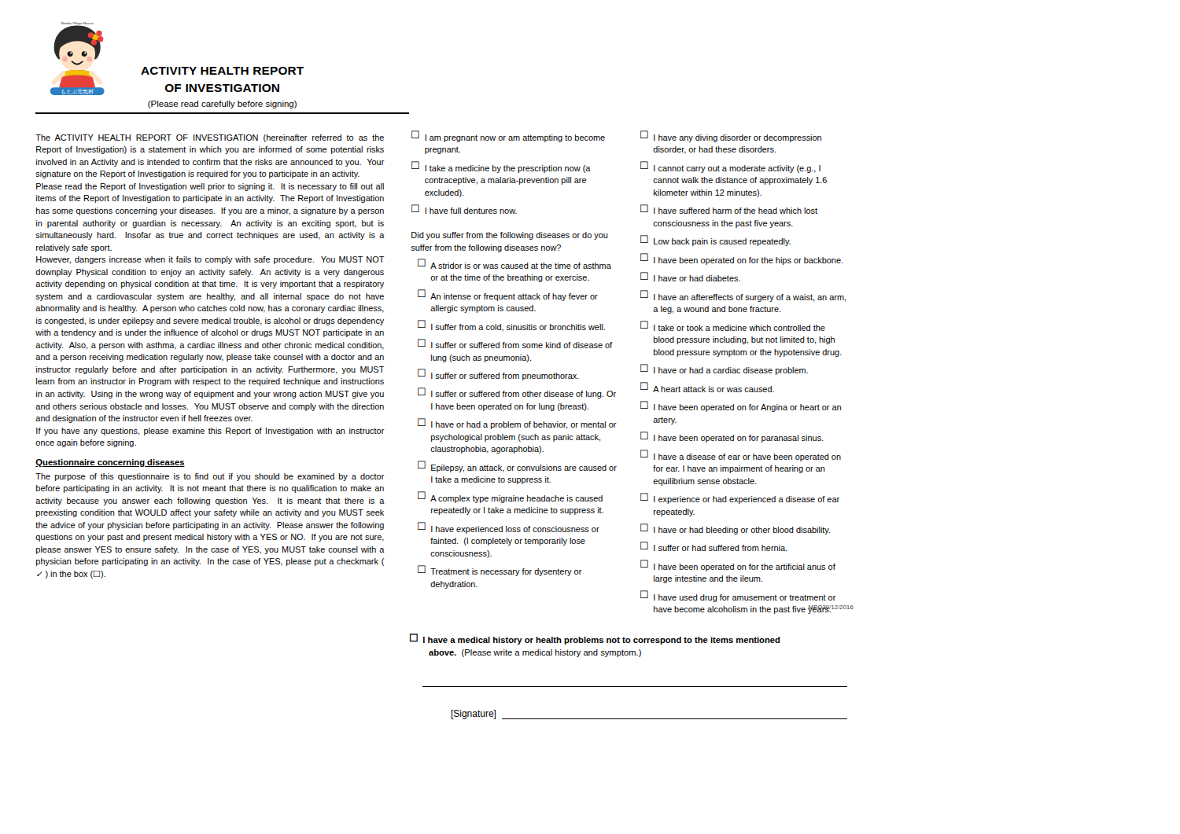もとぶ元気村 Motobu Village Mascot
ACTIVITY HEALTH REPORT OF INVESTIGATION
(Please read carefully before signing)
The ACTIVITY HEALTH REPORT OF INVESTIGATION (hereinafter referred to as the Report of Investigation) is a statement in which you are informed of some potential risks involved in an Activity and is intended to confirm that the risks are announced to you. Your signature on the Report of Investigation is required for you to participate in an activity.
Please read the Report of Investigation well prior to signing it. It is necessary to fill out all items of the Report of Investigation to participate in an activity. The Report of Investigation has some questions concerning your diseases. If you are a minor, a signature by a person in parental authority or guardian is necessary. An activity is an exciting sport, but is simultaneously hard. Insofar as true and correct techniques are used, an activity is a relatively safe sport.
However, dangers increase when it fails to comply with safe procedure. You MUST NOT downplay Physical condition to enjoy an activity safely. An activity is a very dangerous activity depending on physical condition at that time. It is very important that a respiratory system and a cardiovascular system are healthy, and all internal space do not have abnormality and is healthy. A person who catches cold now, has a coronary cardiac illness, is congested, is under epilepsy and severe medical trouble, is alcohol or drugs dependency with a tendency and is under the influence of alcohol or drugs MUST NOT participate in an activity. Also, a person with asthma, a cardiac illness and other chronic medical condition, and a person receiving medication regularly now, please take counsel with a doctor and an instructor regularly before and after participation in an activity. Furthermore, you MUST learn from an instructor in Program with respect to the required technique and instructions in an activity. Using in the wrong way of equipment and your wrong action MUST give you and others serious obstacle and losses. You MUST observe and comply with the direction and designation of the instructor even if hell freezes over.
If you have any questions, please examine this Report of Investigation with an instructor once again before signing.
Questionnaire concerning diseases
The purpose of this questionnaire is to find out if you should be examined by a doctor before participating in an activity. It is not meant that there is no qualification to make an activity because you answer each following question Yes. It is meant that there is a preexisting condition that WOULD affect your safety while an activity and you MUST seek the advice of your physician before participating in an activity. Please answer the following questions on your past and present medical history with a YES or NO. If you are not sure, please answer YES to ensure safety. In the case of YES, you MUST take counsel with a physician before participating in an activity. In the case of YES, please put a checkmark ( ✓ ) in the box (☐).
I am pregnant now or am attempting to become pregnant.
I take a medicine by the prescription now (a contraceptive, a malaria-prevention pill are excluded).
I have full dentures now.
Did you suffer from the following diseases or do you suffer from the following diseases now?
A stridor is or was caused at the time of asthma or at the time of the breathing or exercise.
An intense or frequent attack of hay fever or allergic symptom is caused.
I suffer from a cold, sinusitis or bronchitis well.
I suffer or suffered from some kind of disease of lung (such as pneumonia).
I suffer or suffered from pneumothorax.
I suffer or suffered from other disease of lung. Or I have been operated on for lung (breast).
I have or had a problem of behavior, or mental or psychological problem (such as panic attack, claustrophobia, agoraphobia).
Epilepsy, an attack, or convulsions are caused or I take a medicine to suppress it.
A complex type migraine headache is caused repeatedly or I take a medicine to suppress it.
I have experienced loss of consciousness or fainted. (I completely or temporarily lose consciousness).
Treatment is necessary for dysentery or dehydration.
I have any diving disorder or decompression disorder, or had these disorders.
I cannot carry out a moderate activity (e.g., I cannot walk the distance of approximately 1.6 kilometer within 12 minutes).
I have suffered harm of the head which lost consciousness in the past five years.
Low back pain is caused repeatedly.
I have been operated on for the hips or backbone.
I have or had diabetes.
I have an aftereffects of surgery of a waist, an arm, a leg, a wound and bone fracture.
I take or took a medicine which controlled the blood pressure including, but not limited to, high blood pressure symptom or the hypotensive drug.
I have or had a cardiac disease problem.
A heart attack is or was caused.
I have been operated on for Angina or heart or an artery.
I have been operated on for paranasal sinus.
I have a disease of ear or have been operated on for ear. I have an impairment of hearing or an equilibrium sense obstacle.
I experience or had experienced a disease of ear repeatedly.
I have or had bleeding or other blood disability.
I suffer or had suffered from hernia.
I have been operated on for the artificial anus of large intestine and the ileum.
I have used drug for amusement or treatment or have become alcoholism in the past five years.
I have a medical history or health problems not to correspond to the items mentioned above. (Please write a medical history and symptom.)
[Signature]
MPO30/12/2016